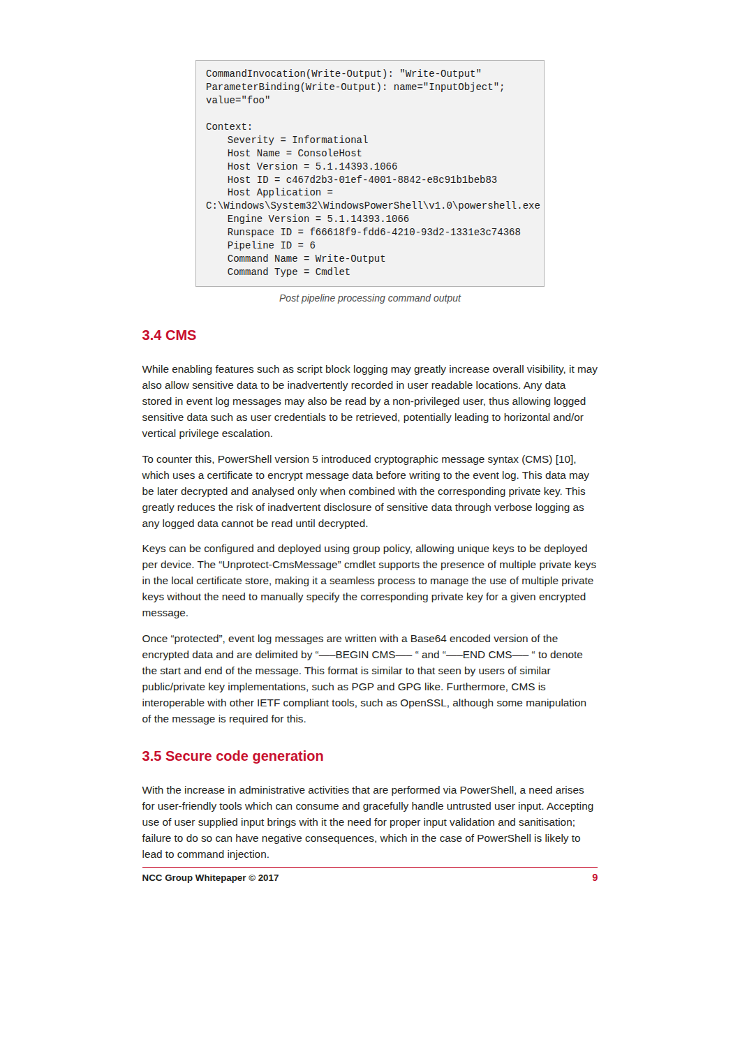CommandInvocation(Write-Output): "Write-Output"
ParameterBinding(Write-Output): name="InputObject"; value="foo"
Context:
Severity = Informational
Host Name = ConsoleHost
Host Version = 5.1.14393.1066
Host ID = c467d2b3-01ef-4001-8842-e8c91b1beb83
Host Application = C:\Windows\System32\WindowsPowerShell\v1.0\powershell.exe
Engine Version = 5.1.14393.1066
Runspace ID = f66618f9-fdd6-4210-93d2-1331e3c74368
Pipeline ID = 6
Command Name = Write-Output
Command Type = Cmdlet
Post pipeline processing command output
3.4 CMS
While enabling features such as script block logging may greatly increase overall visibility, it may also allow sensitive data to be inadvertently recorded in user readable locations. Any data stored in event log messages may also be read by a non-privileged user, thus allowing logged sensitive data such as user credentials to be retrieved, potentially leading to horizontal and/or vertical privilege escalation.
To counter this, PowerShell version 5 introduced cryptographic message syntax (CMS) [10], which uses a certificate to encrypt message data before writing to the event log. This data may be later decrypted and analysed only when combined with the corresponding private key. This greatly reduces the risk of inadvertent disclosure of sensitive data through verbose logging as any logged data cannot be read until decrypted.
Keys can be configured and deployed using group policy, allowing unique keys to be deployed per device. The “Unprotect-CmsMessage” cmdlet supports the presence of multiple private keys in the local certificate store, making it a seamless process to manage the use of multiple private keys without the need to manually specify the corresponding private key for a given encrypted message.
Once “protected”, event log messages are written with a Base64 encoded version of the encrypted data and are delimited by “—–BEGIN CMS—– “ and “—–END CMS—– “ to denote the start and end of the message. This format is similar to that seen by users of similar public/private key implementations, such as PGP and GPG like. Furthermore, CMS is interoperable with other IETF compliant tools, such as OpenSSL, although some manipulation of the message is required for this.
3.5 Secure code generation
With the increase in administrative activities that are performed via PowerShell, a need arises for user-friendly tools which can consume and gracefully handle untrusted user input. Accepting use of user supplied input brings with it the need for proper input validation and sanitisation; failure to do so can have negative consequences, which in the case of PowerShell is likely to lead to command injection.
NCC Group Whitepaper © 2017 9